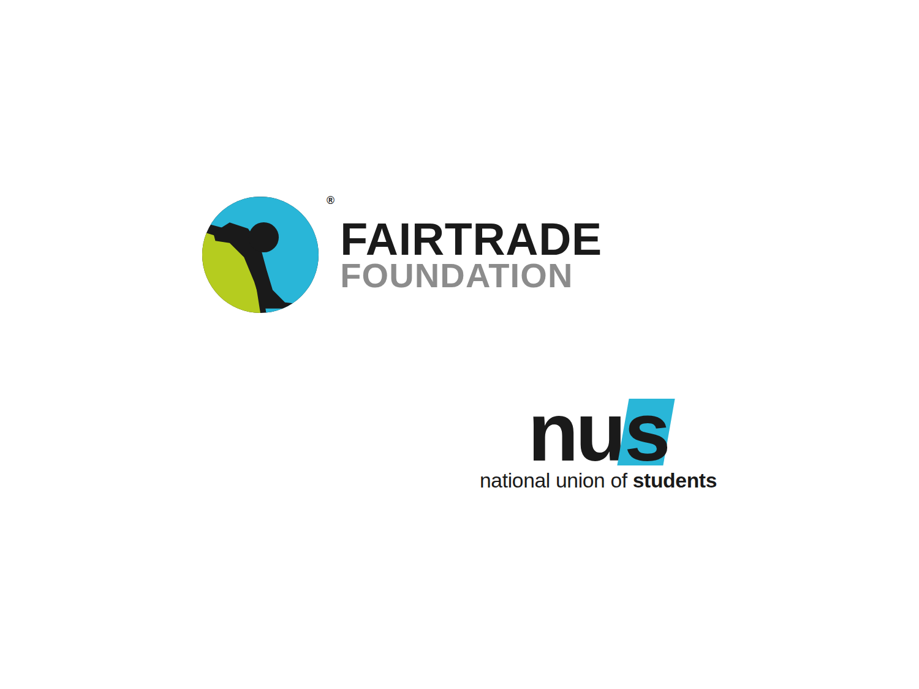®
FAIRTRADE
FOUNDATION
nu s
national union of students